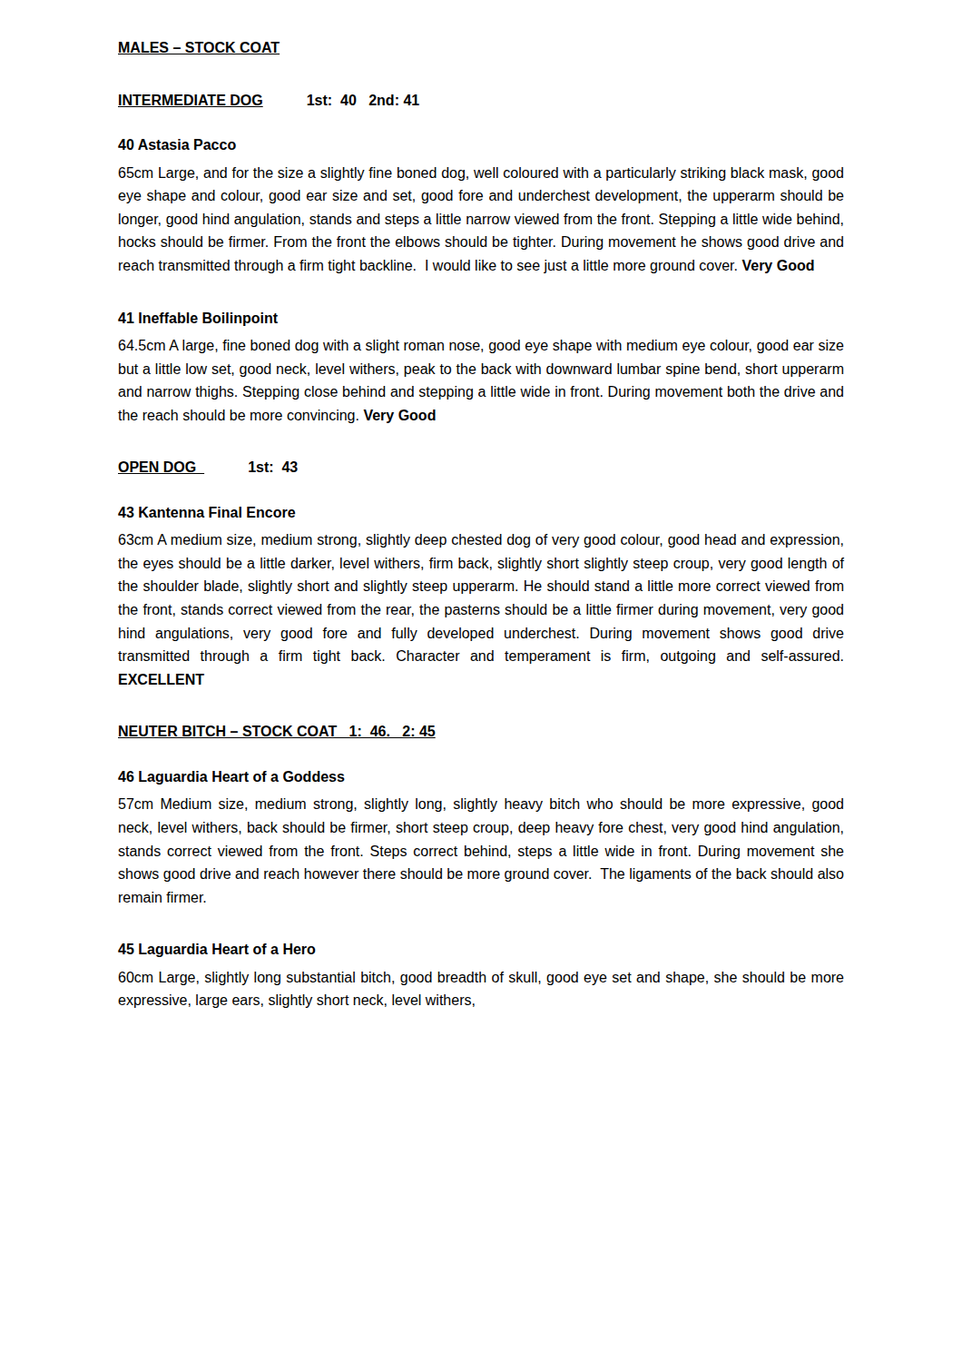MALES – STOCK COAT
INTERMEDIATE DOG 1st: 40 2nd: 41
40 Astasia Pacco
65cm Large, and for the size a slightly fine boned dog, well coloured with a particularly striking black mask, good eye shape and colour, good ear size and set, good fore and underchest development, the upperarm should be longer, good hind angulation, stands and steps a little narrow viewed from the front. Stepping a little wide behind, hocks should be firmer. From the front the elbows should be tighter. During movement he shows good drive and reach transmitted through a firm tight backline. I would like to see just a little more ground cover. Very Good
41 Ineffable Boilinpoint
64.5cm A large, fine boned dog with a slight roman nose, good eye shape with medium eye colour, good ear size but a little low set, good neck, level withers, peak to the back with downward lumbar spine bend, short upperarm and narrow thighs. Stepping close behind and stepping a little wide in front. During movement both the drive and the reach should be more convincing. Very Good
OPEN DOG 1st: 43
43 Kantenna Final Encore
63cm A medium size, medium strong, slightly deep chested dog of very good colour, good head and expression, the eyes should be a little darker, level withers, firm back, slightly short slightly steep croup, very good length of the shoulder blade, slightly short and slightly steep upperarm. He should stand a little more correct viewed from the front, stands correct viewed from the rear, the pasterns should be a little firmer during movement, very good hind angulations, very good fore and fully developed underchest. During movement shows good drive transmitted through a firm tight back. Character and temperament is firm, outgoing and self-assured. EXCELLENT
NEUTER BITCH – STOCK COAT 1: 46. 2: 45
46 Laguardia Heart of a Goddess
57cm Medium size, medium strong, slightly long, slightly heavy bitch who should be more expressive, good neck, level withers, back should be firmer, short steep croup, deep heavy fore chest, very good hind angulation, stands correct viewed from the front. Steps correct behind, steps a little wide in front. During movement she shows good drive and reach however there should be more ground cover. The ligaments of the back should also remain firmer.
45 Laguardia Heart of a Hero
60cm Large, slightly long substantial bitch, good breadth of skull, good eye set and shape, she should be more expressive, large ears, slightly short neck, level withers,